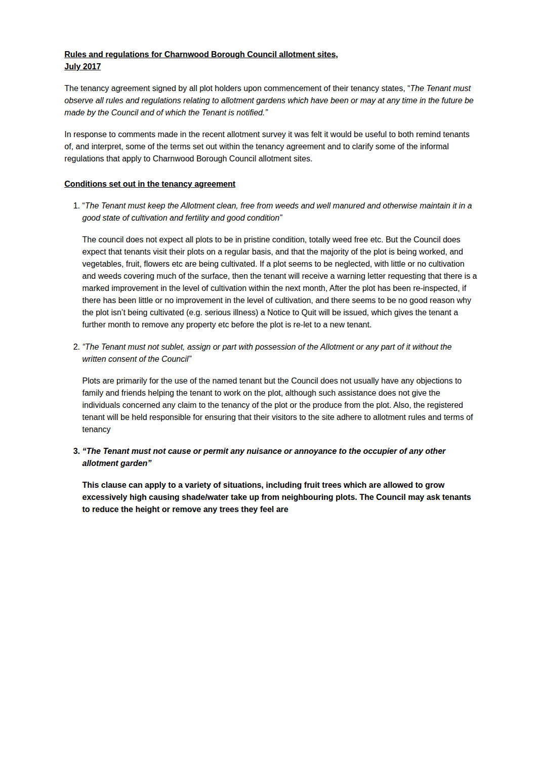Rules and regulations for Charnwood Borough Council allotment sites,
July 2017
The tenancy agreement signed by all plot holders upon commencement of their tenancy states, “The Tenant must observe all rules and regulations relating to allotment gardens which have been or may at any time in the future be made by the Council and of which the Tenant is notified.”
In response to comments made in the recent allotment survey it was felt it would be useful to both remind tenants of, and interpret, some of the terms set out within the tenancy agreement and to clarify some of the informal regulations that apply to Charnwood Borough Council allotment sites.
Conditions set out in the tenancy agreement
“The Tenant must keep the Allotment clean, free from weeds and well manured and otherwise maintain it in a good state of cultivation and fertility and good condition”
The council does not expect all plots to be in pristine condition, totally weed free etc. But the Council does expect that tenants visit their plots on a regular basis, and that the majority of the plot is being worked, and vegetables, fruit, flowers etc are being cultivated. If a plot seems to be neglected, with little or no cultivation and weeds covering much of the surface, then the tenant will receive a warning letter requesting that there is a marked improvement in the level of cultivation within the next month, After the plot has been re-inspected, if there has been little or no improvement in the level of cultivation, and there seems to be no good reason why the plot isn’t being cultivated (e.g. serious illness) a Notice to Quit will be issued, which gives the tenant a further month to remove any property etc before the plot is re-let to a new tenant.
“The Tenant must not sublet, assign or part with possession of the Allotment or any part of it without the written consent of the Council”
Plots are primarily for the use of the named tenant but the Council does not usually have any objections to family and friends helping the tenant to work on the plot, although such assistance does not give the individuals concerned any claim to the tenancy of the plot or the produce from the plot. Also, the registered tenant will be held responsible for ensuring that their visitors to the site adhere to allotment rules and terms of tenancy
“The Tenant must not cause or permit any nuisance or annoyance to the occupier of any other allotment garden”
This clause can apply to a variety of situations, including fruit trees which are allowed to grow excessively high causing shade/water take up from neighbouring plots. The Council may ask tenants to reduce the height or remove any trees they feel are